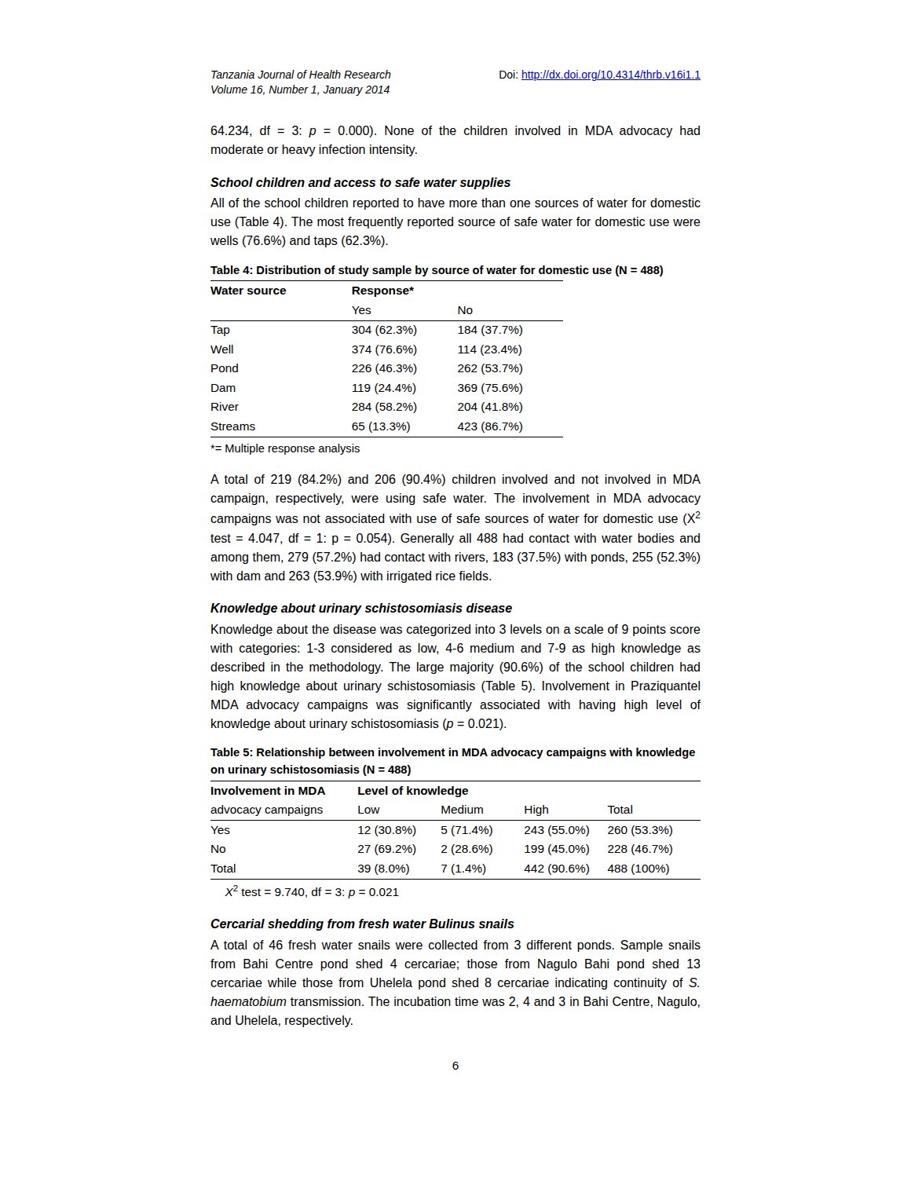Tanzania Journal of Health Research
Volume 16, Number 1, January 2014
Doi: http://dx.doi.org/10.4314/thrb.v16i1.1
64.234, df = 3: p = 0.000). None of the children involved in MDA advocacy had moderate or heavy infection intensity.
School children and access to safe water supplies
All of the school children reported to have more than one sources of water for domestic use (Table 4). The most frequently reported source of safe water for domestic use were wells (76.6%) and taps (62.3%).
Table 4: Distribution of study sample by source of water for domestic use (N = 488)
| Water source | Response* |
| --- | --- |
| | Yes | No |
| Tap | 304 (62.3%) | 184 (37.7%) |
| Well | 374 (76.6%) | 114 (23.4%) |
| Pond | 226 (46.3%) | 262 (53.7%) |
| Dam | 119 (24.4%) | 369 (75.6%) |
| River | 284 (58.2%) | 204 (41.8%) |
| Streams | 65 (13.3%) | 423 (86.7%) |
*= Multiple response analysis
A total of 219 (84.2%) and 206 (90.4%) children involved and not involved in MDA campaign, respectively, were using safe water. The involvement in MDA advocacy campaigns was not associated with use of safe sources of water for domestic use (X2 test = 4.047, df = 1: p = 0.054). Generally all 488 had contact with water bodies and among them, 279 (57.2%) had contact with rivers, 183 (37.5%) with ponds, 255 (52.3%) with dam and 263 (53.9%) with irrigated rice fields.
Knowledge about urinary schistosomiasis disease
Knowledge about the disease was categorized into 3 levels on a scale of 9 points score with categories: 1-3 considered as low, 4-6 medium and 7-9 as high knowledge as described in the methodology. The large majority (90.6%) of the school children had high knowledge about urinary schistosomiasis (Table 5). Involvement in Praziquantel MDA advocacy campaigns was significantly associated with having high level of knowledge about urinary schistosomiasis (p = 0.021).
Table 5: Relationship between involvement in MDA advocacy campaigns with knowledge on urinary schistosomiasis (N = 488)
| Involvement in MDA | Level of knowledge | |
| --- | --- | --- |
| advocacy campaigns | Low | Medium | High | Total |
| Yes | 12 (30.8%) | 5 (71.4%) | 243 (55.0%) | 260 (53.3%) |
| No | 27 (69.2%) | 2 (28.6%) | 199 (45.0%) | 228 (46.7%) |
| Total | 39 (8.0%) | 7 (1.4%) | 442 (90.6%) | 488 (100%) |
X2 test = 9.740, df = 3: p = 0.021
Cercarial shedding from fresh water Bulinus snails
A total of 46 fresh water snails were collected from 3 different ponds. Sample snails from Bahi Centre pond shed 4 cercariae; those from Nagulo Bahi pond shed 13 cercariae while those from Uhelela pond shed 8 cercariae indicating continuity of S. haematobium transmission. The incubation time was 2, 4 and 3 in Bahi Centre, Nagulo, and Uhelela, respectively.
6